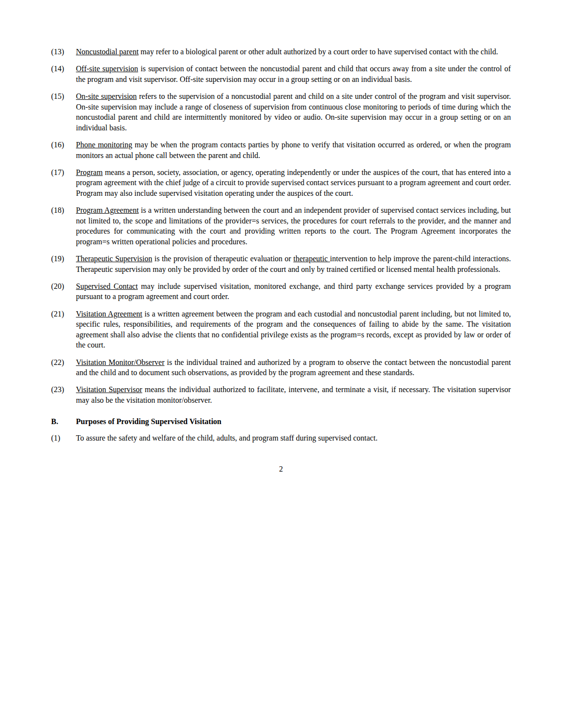(13)
Noncustodial parent may refer to a biological parent or other adult authorized by a court order to have supervised contact with the child.
(14)
Off-site supervision is supervision of contact between the noncustodial parent and child that occurs away from a site under the control of the program and visit supervisor. Off-site supervision may occur in a group setting or on an individual basis.
(15)
On-site supervision refers to the supervision of a noncustodial parent and child on a site under control of the program and visit supervisor. On-site supervision may include a range of closeness of supervision from continuous close monitoring to periods of time during which the noncustodial parent and child are intermittently monitored by video or audio. On-site supervision may occur in a group setting or on an individual basis.
(16)
Phone monitoring may be when the program contacts parties by phone to verify that visitation occurred as ordered, or when the program monitors an actual phone call between the parent and child.
(17)
Program means a person, society, association, or agency, operating independently or under the auspices of the court, that has entered into a program agreement with the chief judge of a circuit to provide supervised contact services pursuant to a program agreement and court order. Program may also include supervised visitation operating under the auspices of the court.
(18)
Program Agreement is a written understanding between the court and an independent provider of supervised contact services including, but not limited to, the scope and limitations of the provider=s services, the procedures for court referrals to the provider, and the manner and procedures for communicating with the court and providing written reports to the court. The Program Agreement incorporates the program=s written operational policies and procedures.
(19)
Therapeutic Supervision is the provision of therapeutic evaluation or therapeutic intervention to help improve the parent-child interactions. Therapeutic supervision may only be provided by order of the court and only by trained certified or licensed mental health professionals.
(20)
Supervised Contact may include supervised visitation, monitored exchange, and third party exchange services provided by a program pursuant to a program agreement and court order.
(21)
Visitation Agreement is a written agreement between the program and each custodial and noncustodial parent including, but not limited to, specific rules, responsibilities, and requirements of the program and the consequences of failing to abide by the same. The visitation agreement shall also advise the clients that no confidential privilege exists as the program=s records, except as provided by law or order of the court.
(22)
Visitation Monitor/Observer is the individual trained and authorized by a program to observe the contact between the noncustodial parent and the child and to document such observations, as provided by the program agreement and these standards.
(23)
Visitation Supervisor means the individual authorized to facilitate, intervene, and terminate a visit, if necessary. The visitation supervisor may also be the visitation monitor/observer.
B. Purposes of Providing Supervised Visitation
(1)
To assure the safety and welfare of the child, adults, and program staff during supervised contact.
2